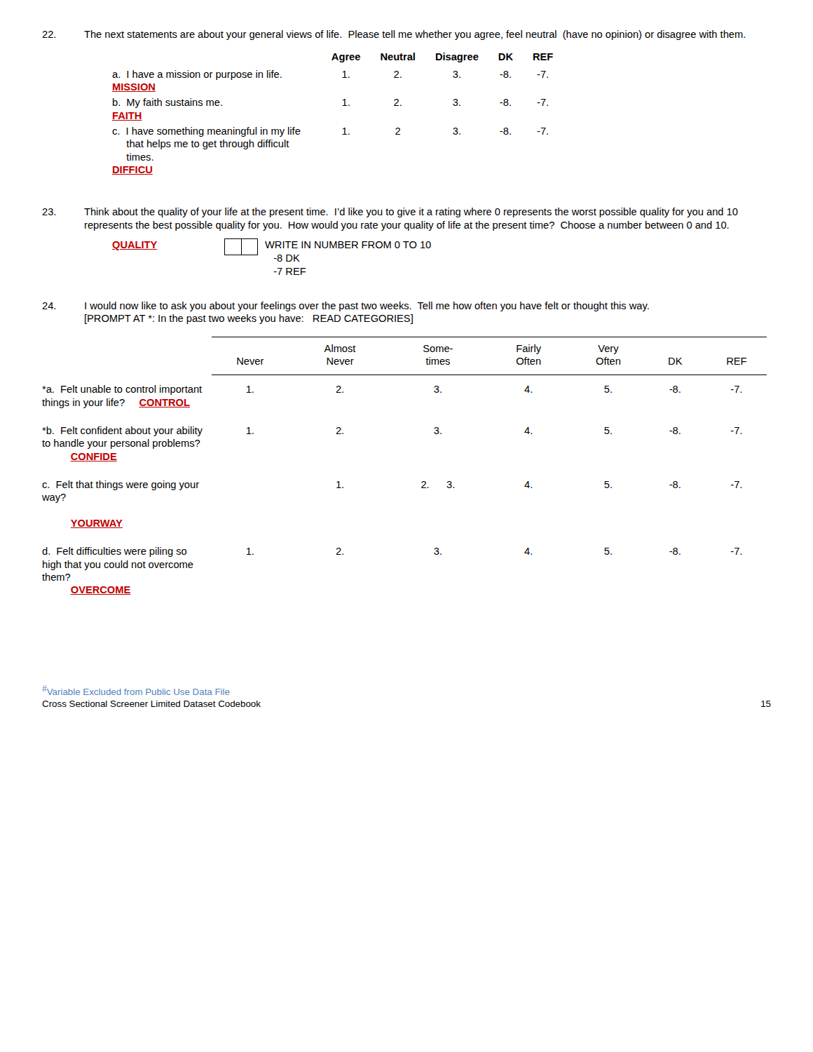22.
The next statements are about your general views of life. Please tell me whether you agree, feel neutral (have no opinion) or disagree with them.
| | Agree | Neutral | Disagree | DK | REF |
| --- | --- | --- | --- | --- | --- |
| a. I have a mission or purpose in life. MISSION | 1. | 2. | 3. | -8. | -7. |
| b. My faith sustains me. FAITH | 1. | 2. | 3. | -8. | -7. |
| c. I have something meaningful in my life that helps me to get through difficult times. DIFFICU | 1. | 2 | 3. | -8. | -7. |
23.
Think about the quality of your life at the present time. I’d like you to give it a rating where 0 represents the worst possible quality for you and 10 represents the best possible quality for you. How would you rate your quality of life at the present time? Choose a number between 0 and 10.
QUALITY
WRITE IN NUMBER FROM 0 TO 10
-8 DK
-7 REF
24.
I would now like to ask you about your feelings over the past two weeks. Tell me how often you have felt or thought this way.
[PROMPT AT *: In the past two weeks you have: READ CATEGORIES]
| | Never | Almost Never | Some- times | Fairly Often | Very Often | DK | REF |
| --- | --- | --- | --- | --- | --- | --- | --- |
| *a. Felt unable to control important things in your life? CONTROL | 1. | 2. | 3. | 4. | 5. | -8. | -7. |
| *b. Felt confident about your ability to handle your personal problems? CONFIDE | 1. | 2. | 3. | 4. | 5. | -8. | -7. |
| c. Felt that things were going your way? YOURWAY | | 1. | 2. 3. | 4. | 5. | -8. | -7. |
| d. Felt difficulties were piling so high that you could not overcome them? OVERCOME | 1. | 2. | 3. | 4. | 5. | -8. | -7. |
#Variable Excluded from Public Use Data File
Cross Sectional Screener Limited Dataset Codebook 15